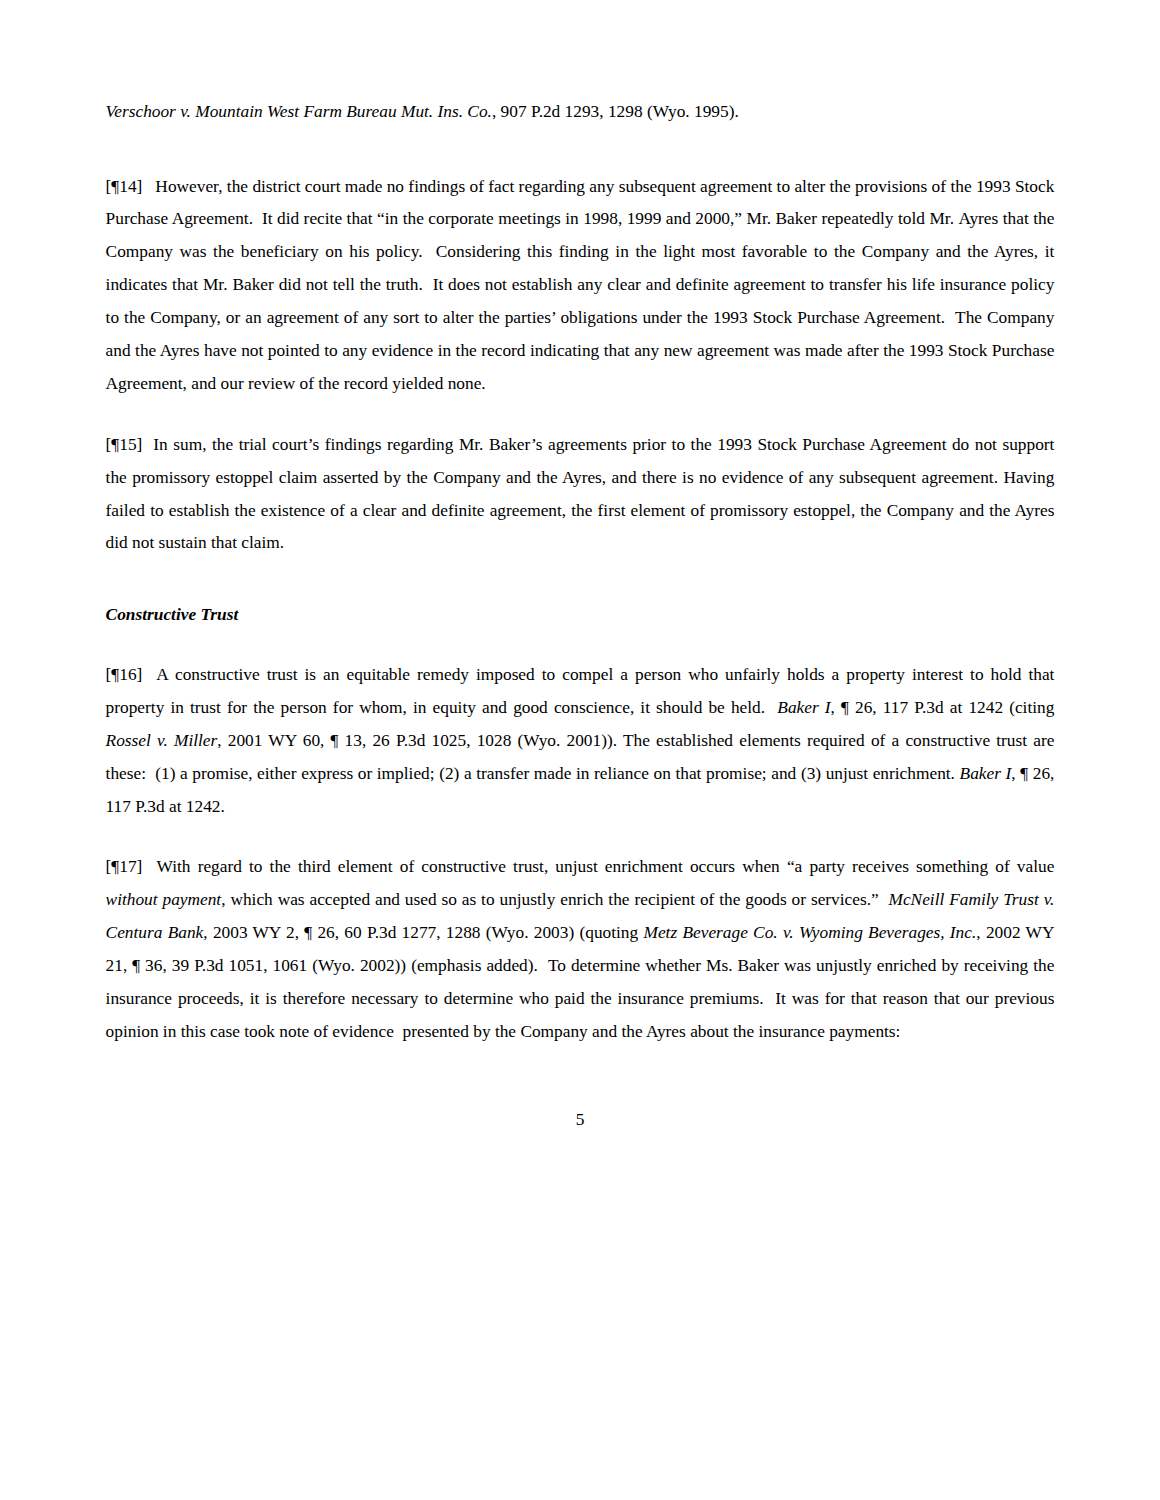Verschoor v. Mountain West Farm Bureau Mut. Ins. Co., 907 P.2d 1293, 1298 (Wyo. 1995).
[¶14] However, the district court made no findings of fact regarding any subsequent agreement to alter the provisions of the 1993 Stock Purchase Agreement. It did recite that “in the corporate meetings in 1998, 1999 and 2000,” Mr. Baker repeatedly told Mr. Ayres that the Company was the beneficiary on his policy. Considering this finding in the light most favorable to the Company and the Ayres, it indicates that Mr. Baker did not tell the truth. It does not establish any clear and definite agreement to transfer his life insurance policy to the Company, or an agreement of any sort to alter the parties’ obligations under the 1993 Stock Purchase Agreement. The Company and the Ayres have not pointed to any evidence in the record indicating that any new agreement was made after the 1993 Stock Purchase Agreement, and our review of the record yielded none.
[¶15] In sum, the trial court’s findings regarding Mr. Baker’s agreements prior to the 1993 Stock Purchase Agreement do not support the promissory estoppel claim asserted by the Company and the Ayres, and there is no evidence of any subsequent agreement. Having failed to establish the existence of a clear and definite agreement, the first element of promissory estoppel, the Company and the Ayres did not sustain that claim.
Constructive Trust
[¶16] A constructive trust is an equitable remedy imposed to compel a person who unfairly holds a property interest to hold that property in trust for the person for whom, in equity and good conscience, it should be held. Baker I, ¶ 26, 117 P.3d at 1242 (citing Rossel v. Miller, 2001 WY 60, ¶ 13, 26 P.3d 1025, 1028 (Wyo. 2001)). The established elements required of a constructive trust are these: (1) a promise, either express or implied; (2) a transfer made in reliance on that promise; and (3) unjust enrichment. Baker I, ¶ 26, 117 P.3d at 1242.
[¶17] With regard to the third element of constructive trust, unjust enrichment occurs when “a party receives something of value without payment, which was accepted and used so as to unjustly enrich the recipient of the goods or services.” McNeill Family Trust v. Centura Bank, 2003 WY 2, ¶ 26, 60 P.3d 1277, 1288 (Wyo. 2003) (quoting Metz Beverage Co. v. Wyoming Beverages, Inc., 2002 WY 21, ¶ 36, 39 P.3d 1051, 1061 (Wyo. 2002)) (emphasis added). To determine whether Ms. Baker was unjustly enriched by receiving the insurance proceeds, it is therefore necessary to determine who paid the insurance premiums. It was for that reason that our previous opinion in this case took note of evidence presented by the Company and the Ayres about the insurance payments:
5